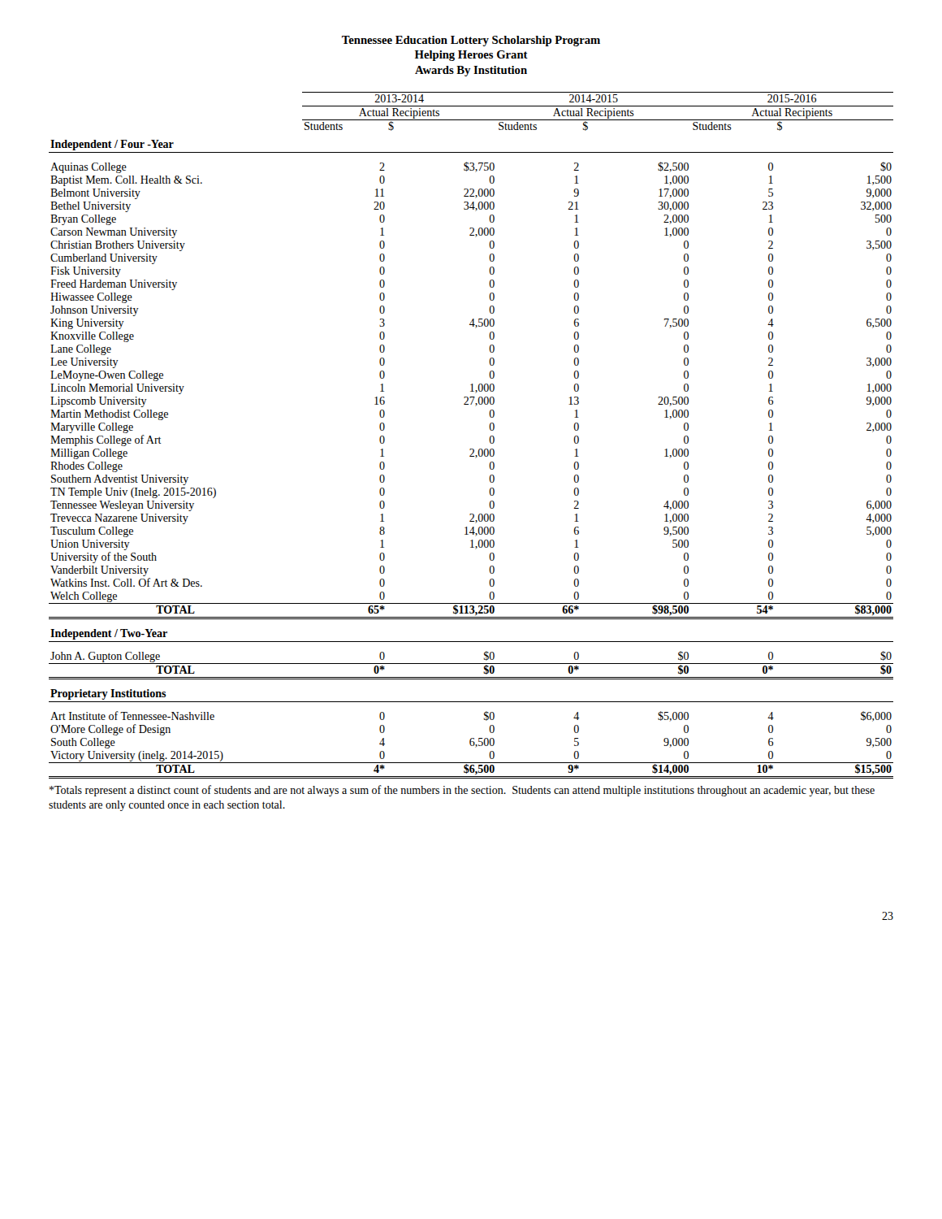Tennessee Education Lottery Scholarship Program
Helping Heroes Grant
Awards By Institution
| | 2013-2014 | 2014-2015 | 2015-2016 |
| --- | --- | --- | --- |
| | Actual Recipients | Actual Recipients | Actual Recipients |
| | Students | $ | Students | $ | Students | $ |
| Independent / Four -Year | |
| Aquinas College | 2 | $3,750 | 2 | $2,500 | 0 | $0 |
| Baptist Mem. Coll. Health & Sci. | 0 | 0 | 1 | 1,000 | 1 | 1,500 |
| Belmont University | 11 | 22,000 | 9 | 17,000 | 5 | 9,000 |
| Bethel University | 20 | 34,000 | 21 | 30,000 | 23 | 32,000 |
| Bryan College | 0 | 0 | 1 | 2,000 | 1 | 500 |
| Carson Newman University | 1 | 2,000 | 1 | 1,000 | 0 | 0 |
| Christian Brothers University | 0 | 0 | 0 | 0 | 2 | 3,500 |
| Cumberland University | 0 | 0 | 0 | 0 | 0 | 0 |
| Fisk University | 0 | 0 | 0 | 0 | 0 | 0 |
| Freed Hardeman University | 0 | 0 | 0 | 0 | 0 | 0 |
| Hiwassee College | 0 | 0 | 0 | 0 | 0 | 0 |
| Johnson University | 0 | 0 | 0 | 0 | 0 | 0 |
| King University | 3 | 4,500 | 6 | 7,500 | 4 | 6,500 |
| Knoxville College | 0 | 0 | 0 | 0 | 0 | 0 |
| Lane College | 0 | 0 | 0 | 0 | 0 | 0 |
| Lee University | 0 | 0 | 0 | 0 | 2 | 3,000 |
| LeMoyne-Owen College | 0 | 0 | 0 | 0 | 0 | 0 |
| Lincoln Memorial University | 1 | 1,000 | 0 | 0 | 1 | 1,000 |
| Lipscomb University | 16 | 27,000 | 13 | 20,500 | 6 | 9,000 |
| Martin Methodist College | 0 | 0 | 1 | 1,000 | 0 | 0 |
| Maryville College | 0 | 0 | 0 | 0 | 1 | 2,000 |
| Memphis College of Art | 0 | 0 | 0 | 0 | 0 | 0 |
| Milligan College | 1 | 2,000 | 1 | 1,000 | 0 | 0 |
| Rhodes College | 0 | 0 | 0 | 0 | 0 | 0 |
| Southern Adventist University | 0 | 0 | 0 | 0 | 0 | 0 |
| TN Temple Univ (Inelg. 2015-2016) | 0 | 0 | 0 | 0 | 0 | 0 |
| Tennessee Wesleyan University | 0 | 0 | 2 | 4,000 | 3 | 6,000 |
| Trevecca Nazarene University | 1 | 2,000 | 1 | 1,000 | 2 | 4,000 |
| Tusculum College | 8 | 14,000 | 6 | 9,500 | 3 | 5,000 |
| Union University | 1 | 1,000 | 1 | 500 | 0 | 0 |
| University of the South | 0 | 0 | 0 | 0 | 0 | 0 |
| Vanderbilt University | 0 | 0 | 0 | 0 | 0 | 0 |
| Watkins Inst. Coll. Of Art & Des. | 0 | 0 | 0 | 0 | 0 | 0 |
| Welch College | 0 | 0 | 0 | 0 | 0 | 0 |
| TOTAL | 65* | $113,250 | 66* | $98,500 | 54* | $83,000 |
| Independent / Two-Year | |
| John A. Gupton College | 0 | $0 | 0 | $0 | 0 | $0 |
| TOTAL | 0* | $0 | 0* | $0 | 0* | $0 |
| Proprietary Institutions | |
| Art Institute of Tennessee-Nashville | 0 | $0 | 4 | $5,000 | 4 | $6,000 |
| O'More College of Design | 0 | 0 | 0 | 0 | 0 | 0 |
| South College | 4 | 6,500 | 5 | 9,000 | 6 | 9,500 |
| Victory University (inelg. 2014-2015) | 0 | 0 | 0 | 0 | 0 | 0 |
| TOTAL | 4* | $6,500 | 9* | $14,000 | 10* | $15,500 |
*Totals represent a distinct count of students and are not always a sum of the numbers in the section. Students can attend multiple institutions throughout an academic year, but these students are only counted once in each section total.
23